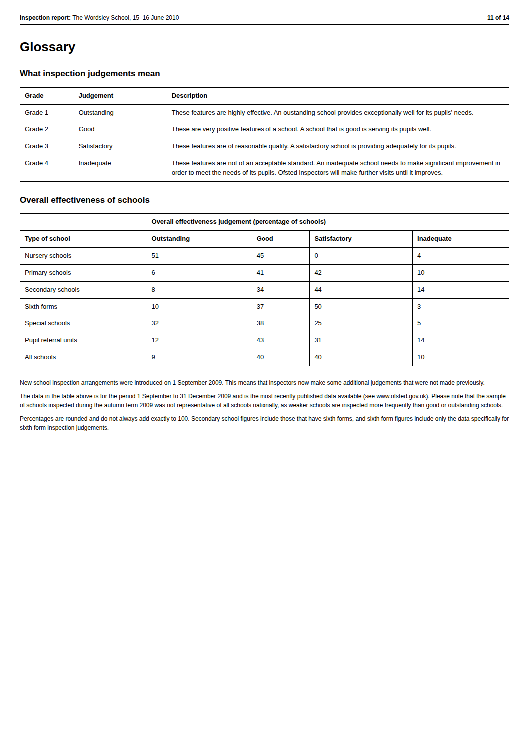Inspection report: The Wordsley School, 15–16 June 2010
11 of 14
Glossary
What inspection judgements mean
| Grade | Judgement | Description |
| --- | --- | --- |
| Grade 1 | Outstanding | These features are highly effective. An oustanding school provides exceptionally well for its pupils' needs. |
| Grade 2 | Good | These are very positive features of a school. A school that is good is serving its pupils well. |
| Grade 3 | Satisfactory | These features are of reasonable quality. A satisfactory school is providing adequately for its pupils. |
| Grade 4 | Inadequate | These features are not of an acceptable standard. An inadequate school needs to make significant improvement in order to meet the needs of its pupils. Ofsted inspectors will make further visits until it improves. |
Overall effectiveness of schools
| | Overall effectiveness judgement (percentage of schools) |
| --- | --- |
| Type of school | Outstanding | Good | Satisfactory | Inadequate |
| Nursery schools | 51 | 45 | 0 | 4 |
| Primary schools | 6 | 41 | 42 | 10 |
| Secondary schools | 8 | 34 | 44 | 14 |
| Sixth forms | 10 | 37 | 50 | 3 |
| Special schools | 32 | 38 | 25 | 5 |
| Pupil referral units | 12 | 43 | 31 | 14 |
| All schools | 9 | 40 | 40 | 10 |
New school inspection arrangements were introduced on 1 September 2009. This means that inspectors now make some additional judgements that were not made previously.
The data in the table above is for the period 1 September to 31 December 2009 and is the most recently published data available (see www.ofsted.gov.uk). Please note that the sample of schools inspected during the autumn term 2009 was not representative of all schools nationally, as weaker schools are inspected more frequently than good or outstanding schools.
Percentages are rounded and do not always add exactly to 100. Secondary school figures include those that have sixth forms, and sixth form figures include only the data specifically for sixth form inspection judgements.